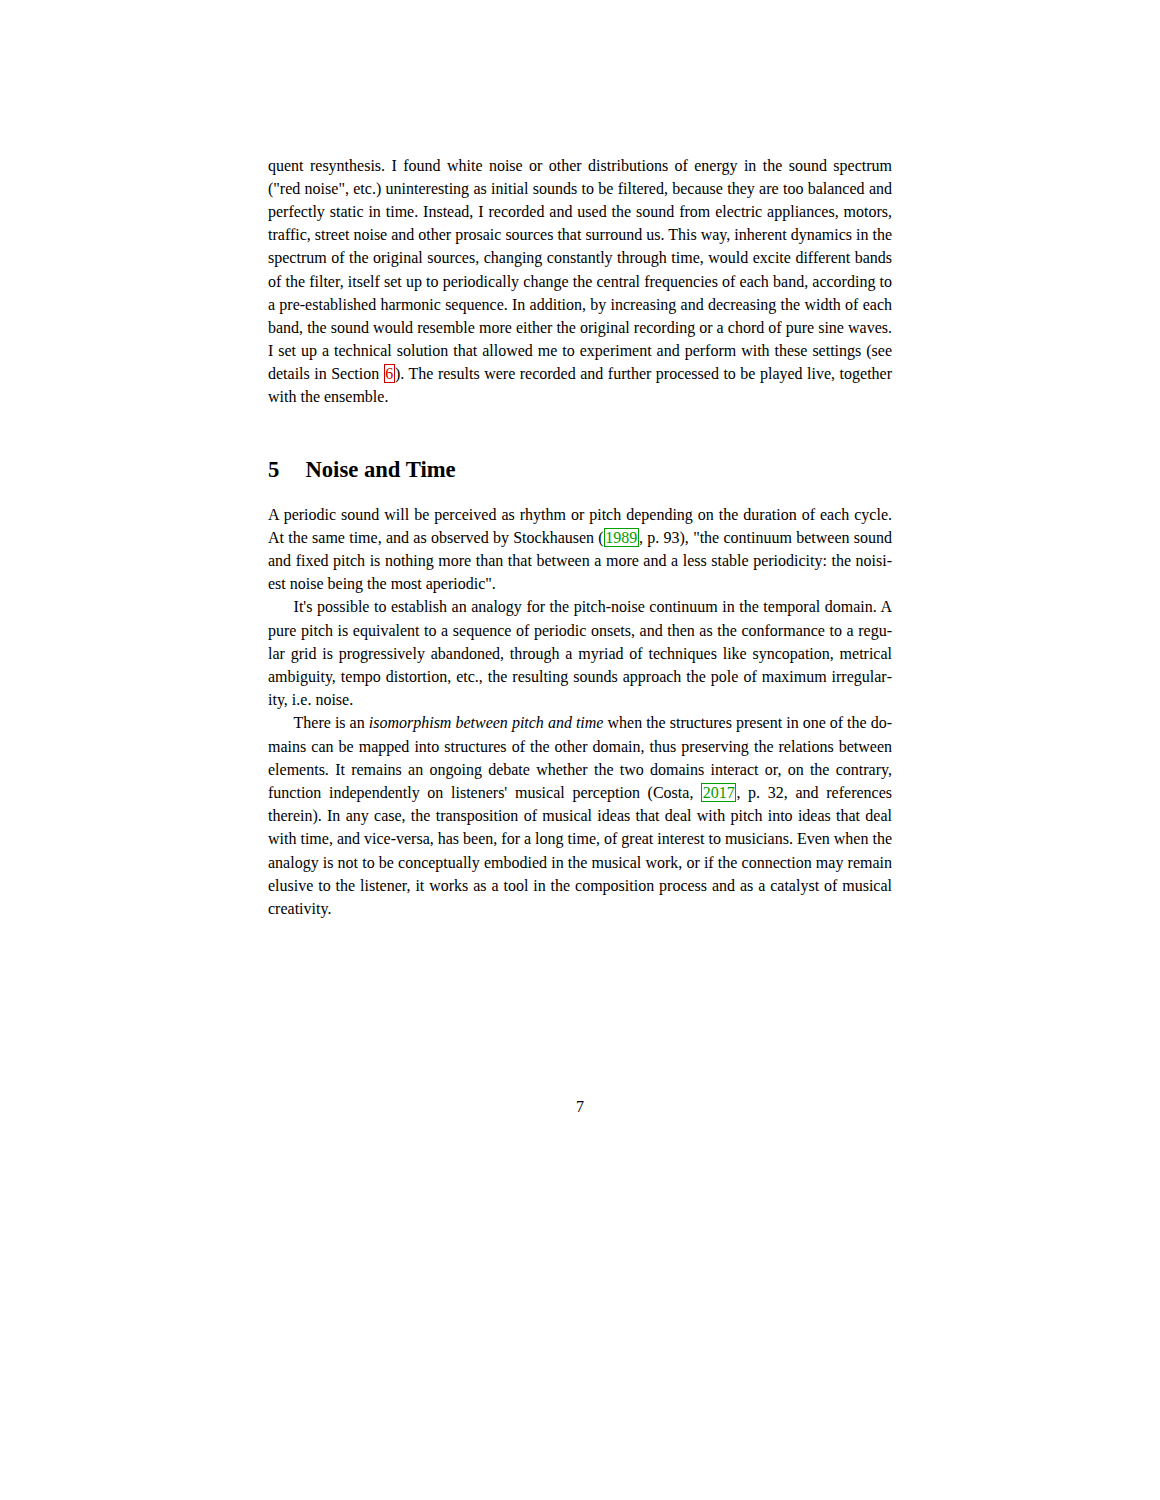quent resynthesis. I found white noise or other distributions of energy in the sound spectrum ("red noise", etc.) uninteresting as initial sounds to be filtered, because they are too balanced and perfectly static in time. Instead, I recorded and used the sound from electric appliances, motors, traffic, street noise and other prosaic sources that surround us. This way, inherent dynamics in the spectrum of the original sources, changing constantly through time, would excite different bands of the filter, itself set up to periodically change the central frequencies of each band, according to a pre-established harmonic sequence. In addition, by increasing and decreasing the width of each band, the sound would resemble more either the original recording or a chord of pure sine waves. I set up a technical solution that allowed me to experiment and perform with these settings (see details in Section 6). The results were recorded and further processed to be played live, together with the ensemble.
5 Noise and Time
A periodic sound will be perceived as rhythm or pitch depending on the duration of each cycle. At the same time, and as observed by Stockhausen (1989, p. 93), "the continuum between sound and fixed pitch is nothing more than that between a more and a less stable periodicity: the noisiest noise being the most aperiodic".
It's possible to establish an analogy for the pitch-noise continuum in the temporal domain. A pure pitch is equivalent to a sequence of periodic onsets, and then as the conformance to a regular grid is progressively abandoned, through a myriad of techniques like syncopation, metrical ambiguity, tempo distortion, etc., the resulting sounds approach the pole of maximum irregularity, i.e. noise.
There is an isomorphism between pitch and time when the structures present in one of the domains can be mapped into structures of the other domain, thus preserving the relations between elements. It remains an ongoing debate whether the two domains interact or, on the contrary, function independently on listeners' musical perception (Costa, 2017, p. 32, and references therein). In any case, the transposition of musical ideas that deal with pitch into ideas that deal with time, and vice-versa, has been, for a long time, of great interest to musicians. Even when the analogy is not to be conceptually embodied in the musical work, or if the connection may remain elusive to the listener, it works as a tool in the composition process and as a catalyst of musical creativity.
7